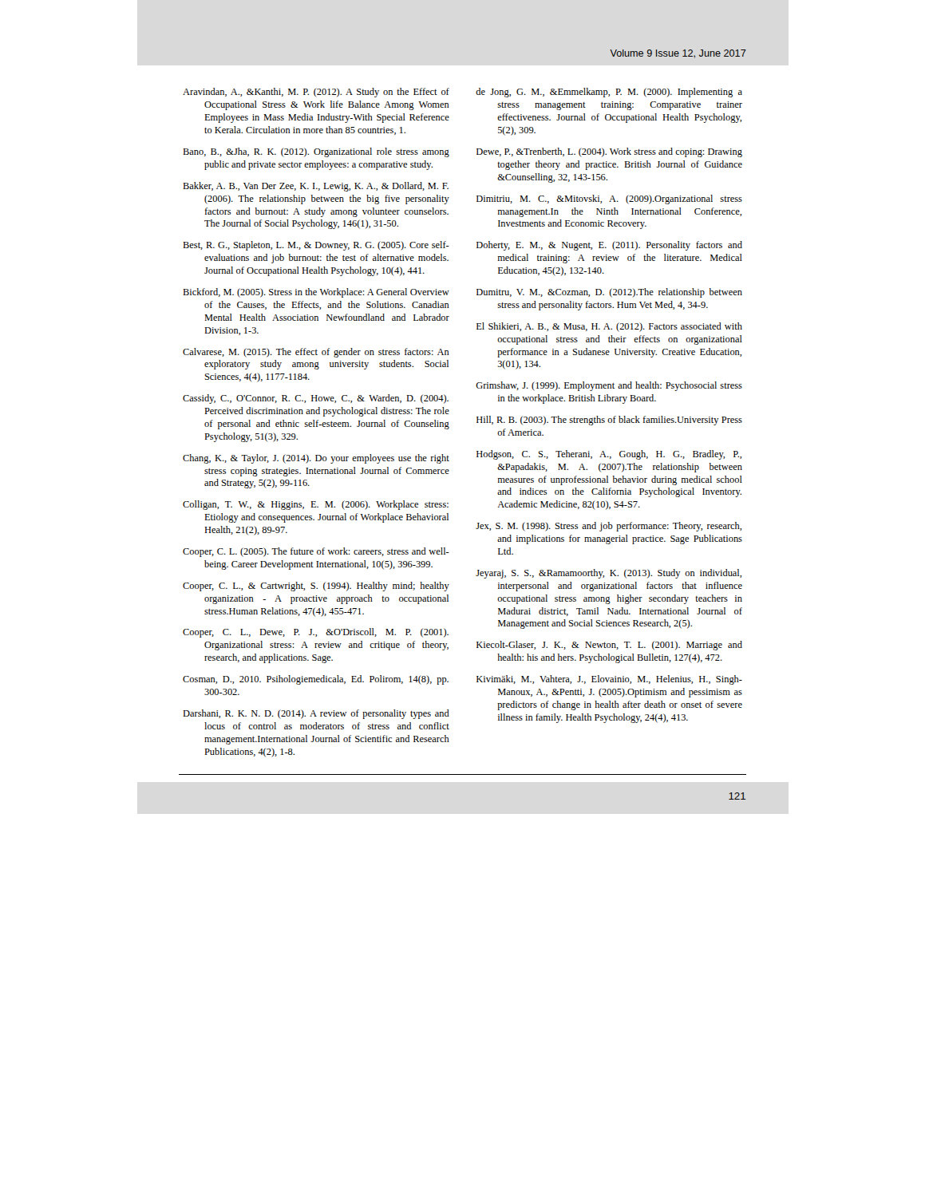Volume 9 Issue 12, June 2017
Aravindan, A., &Kanthi, M. P. (2012). A Study on the Effect of Occupational Stress & Work life Balance Among Women Employees in Mass Media Industry-With Special Reference to Kerala. Circulation in more than 85 countries, 1.
Bano, B., &Jha, R. K. (2012). Organizational role stress among public and private sector employees: a comparative study.
Bakker, A. B., Van Der Zee, K. I., Lewig, K. A., & Dollard, M. F. (2006). The relationship between the big five personality factors and burnout: A study among volunteer counselors. The Journal of Social Psychology, 146(1), 31-50.
Best, R. G., Stapleton, L. M., & Downey, R. G. (2005). Core self-evaluations and job burnout: the test of alternative models. Journal of Occupational Health Psychology, 10(4), 441.
Bickford, M. (2005). Stress in the Workplace: A General Overview of the Causes, the Effects, and the Solutions. Canadian Mental Health Association Newfoundland and Labrador Division, 1-3.
Calvarese, M. (2015). The effect of gender on stress factors: An exploratory study among university students. Social Sciences, 4(4), 1177-1184.
Cassidy, C., O'Connor, R. C., Howe, C., & Warden, D. (2004). Perceived discrimination and psychological distress: The role of personal and ethnic self-esteem. Journal of Counseling Psychology, 51(3), 329.
Chang, K., & Taylor, J. (2014). Do your employees use the right stress coping strategies. International Journal of Commerce and Strategy, 5(2), 99-116.
Colligan, T. W., & Higgins, E. M. (2006). Workplace stress: Etiology and consequences. Journal of Workplace Behavioral Health, 21(2), 89-97.
Cooper, C. L. (2005). The future of work: careers, stress and well-being. Career Development International, 10(5), 396-399.
Cooper, C. L., & Cartwright, S. (1994). Healthy mind; healthy organization - A proactive approach to occupational stress.Human Relations, 47(4), 455-471.
Cooper, C. L., Dewe, P. J., &O'Driscoll, M. P. (2001). Organizational stress: A review and critique of theory, research, and applications. Sage.
Cosman, D., 2010. Psihologiemedicala, Ed. Polirom, 14(8), pp. 300-302.
Darshani, R. K. N. D. (2014). A review of personality types and locus of control as moderators of stress and conflict management.International Journal of Scientific and Research Publications, 4(2), 1-8.
de Jong, G. M., &Emmelkamp, P. M. (2000). Implementing a stress management training: Comparative trainer effectiveness. Journal of Occupational Health Psychology, 5(2), 309.
Dewe, P., &Trenberth, L. (2004). Work stress and coping: Drawing together theory and practice. British Journal of Guidance &Counselling, 32, 143-156.
Dimitriu, M. C., &Mitovski, A. (2009).Organizational stress management.In the Ninth International Conference, Investments and Economic Recovery.
Doherty, E. M., & Nugent, E. (2011). Personality factors and medical training: A review of the literature. Medical Education, 45(2), 132-140.
Dumitru, V. M., &Cozman, D. (2012).The relationship between stress and personality factors. Hum Vet Med, 4, 34-9.
El Shikieri, A. B., & Musa, H. A. (2012). Factors associated with occupational stress and their effects on organizational performance in a Sudanese University. Creative Education, 3(01), 134.
Grimshaw, J. (1999). Employment and health: Psychosocial stress in the workplace. British Library Board.
Hill, R. B. (2003). The strengths of black families.University Press of America.
Hodgson, C. S., Teherani, A., Gough, H. G., Bradley, P., &Papadakis, M. A. (2007).The relationship between measures of unprofessional behavior during medical school and indices on the California Psychological Inventory. Academic Medicine, 82(10), S4-S7.
Jex, S. M. (1998). Stress and job performance: Theory, research, and implications for managerial practice. Sage Publications Ltd.
Jeyaraj, S. S., &Ramamoorthy, K. (2013). Study on individual, interpersonal and organizational factors that influence occupational stress among higher secondary teachers in Madurai district, Tamil Nadu. International Journal of Management and Social Sciences Research, 2(5).
Kiecolt-Glaser, J. K., & Newton, T. L. (2001). Marriage and health: his and hers. Psychological Bulletin, 127(4), 472.
Kivimäki, M., Vahtera, J., Elovainio, M., Helenius, H., Singh-Manoux, A., &Pentti, J. (2005).Optimism and pessimism as predictors of change in health after death or onset of severe illness in family. Health Psychology, 24(4), 413.
121